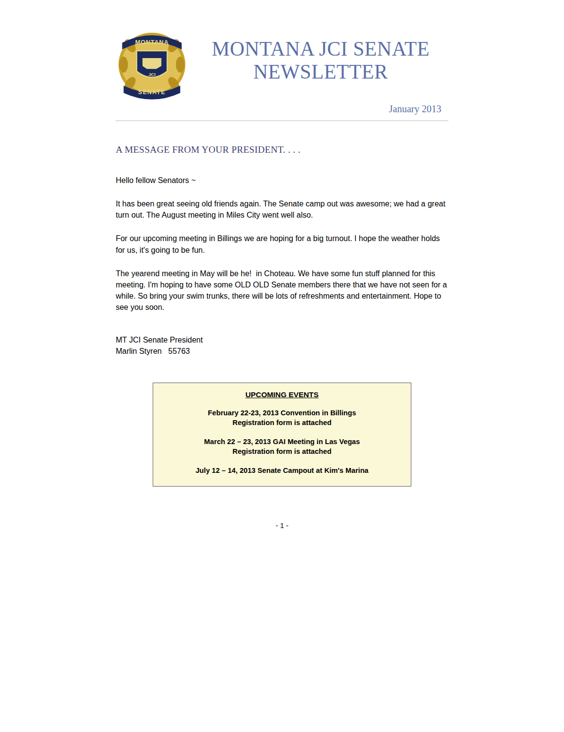Montana JCI Senate emblem MONTANA JCI SENATE
MONTANA JCI SENATE
NEWSLETTER
January 2013
A MESSAGE FROM YOUR PRESIDENT. . . .
Hello fellow Senators ~
It has been great seeing old friends again. The Senate camp out was awesome; we had a great turn out. The August meeting in Miles City went well also.
For our upcoming meeting in Billings we are hoping for a big turnout. I hope the weather holds for us, it's going to be fun.
The yearend meeting in May will be he! in Choteau. We have some fun stuff planned for this meeting. I'm hoping to have some OLD OLD Senate members there that we have not seen for a while. So bring your swim trunks, there will be lots of refreshments and entertainment. Hope to see you soon.
MT JCI Senate President
Marlin Styren 55763
UPCOMING EVENTS
February 22-23, 2013 Convention in Billings
Registration form is attached
March 22 – 23, 2013 GAI Meeting in Las Vegas
Registration form is attached
July 12 – 14, 2013 Senate Campout at Kim's Marina
- 1 -